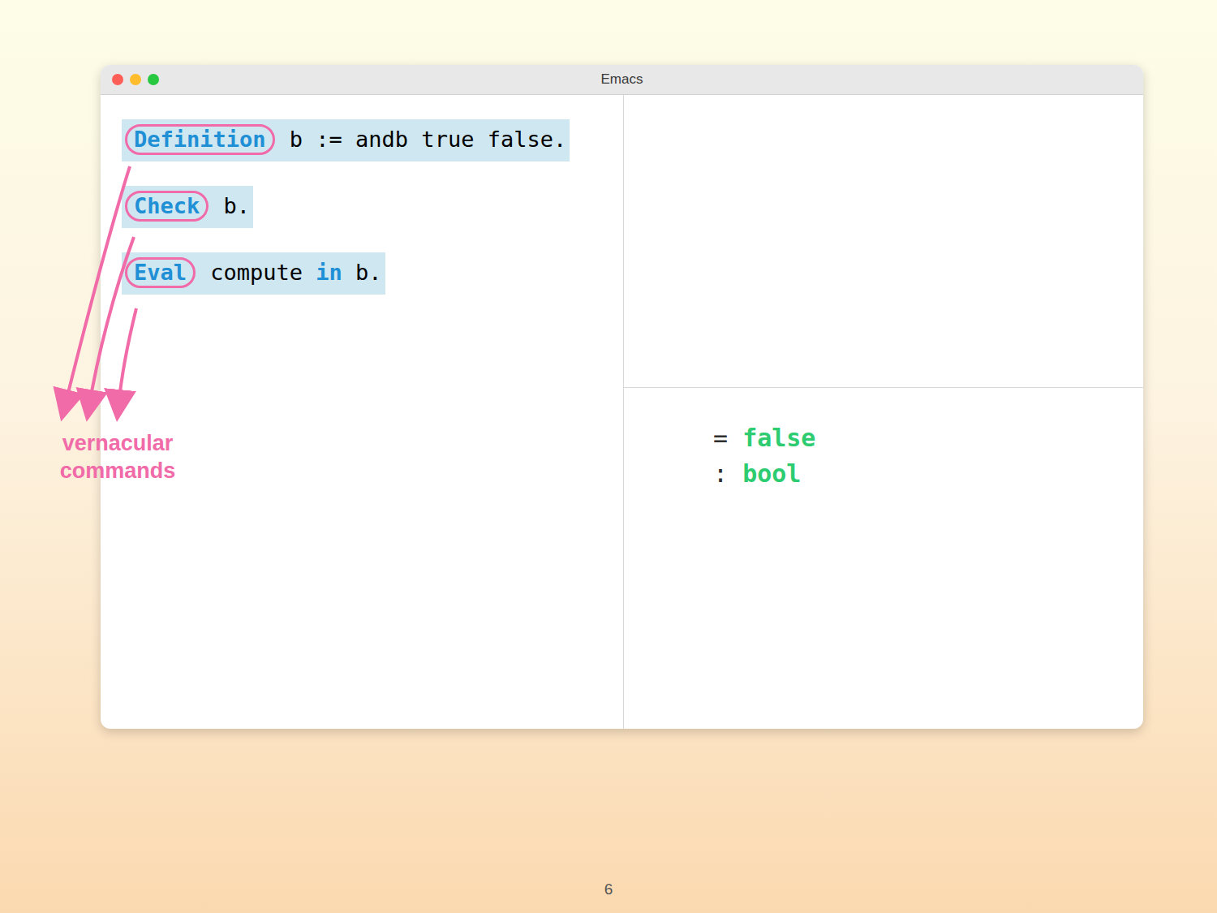Emacs
Definition b := andb true false.
Check b.
Eval compute in b.
= false
: bool
vernacular
commands
6